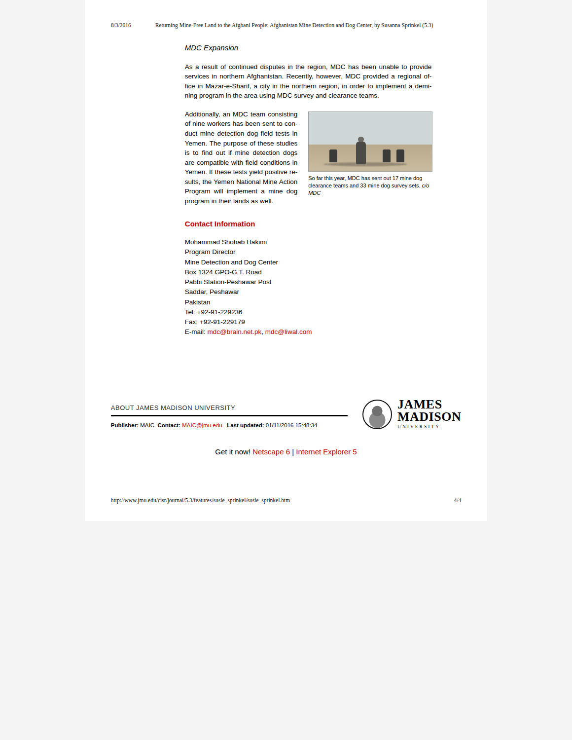8/3/2016
Returning Mine-Free Land to the Afghani People: Afghanistan Mine Detection and Dog Center, by Susanna Sprinkel (5.3)
MDC Expansion
As a result of continued disputes in the region, MDC has been unable to provide services in northern Afghanistan. Recently, however, MDC provided a regional office in Mazar-e-Sharif, a city in the northern region, in order to implement a demining program in the area using MDC survey and clearance teams.
So far this year, MDC has sent out 17 mine dog clearance teams and 33 mine dog survey sets. c/o MDC
Additionally, an MDC team consisting of nine workers has been sent to conduct mine detection dog field tests in Yemen. The purpose of these studies is to find out if mine detection dogs are compatible with field conditions in Yemen. If these tests yield positive results, the Yemen National Mine Action Program will implement a mine dog program in their lands as well.
Contact Information
Mohammad Shohab Hakimi
Program Director
Mine Detection and Dog Center
Box 1324 GPO-G.T. Road
Pabbi Station-Peshawar Post
Saddar, Peshawar
Pakistan
Tel: +92-91-229236
Fax: +92-91-229179
E-mail: mdc@brain.net.pk, mdc@liwal.com
About James Madison University
Publisher: MAIC Contact: MAIC@jmu.edu Last updated: 01/11/2016 15:48:34
JAMES
MADISON
UNIVERSITY.
Get it now! Netscape 6 | Internet Explorer 5
http://www.jmu.edu/cisr/journal/5.3/features/susie_sprinkel/susie_sprinkel.htm
4/4